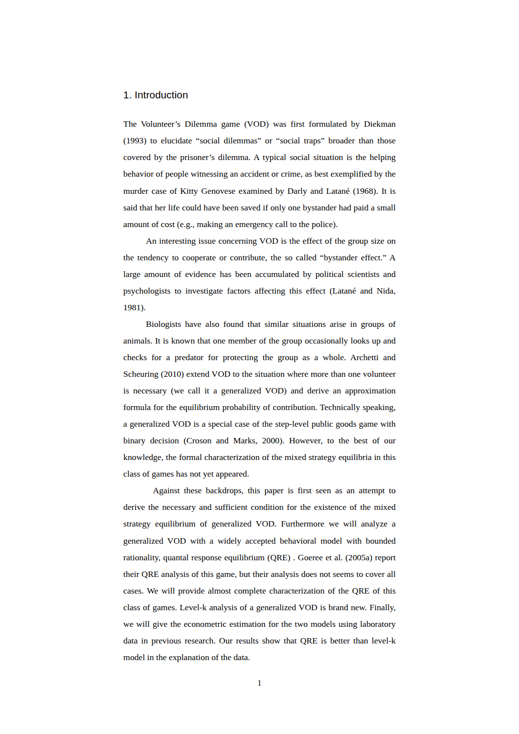1. Introduction
The Volunteer’s Dilemma game (VOD) was first formulated by Diekman (1993) to elucidate “social dilemmas” or “social traps” broader than those covered by the prisoner’s dilemma. A typical social situation is the helping behavior of people witnessing an accident or crime, as best exemplified by the murder case of Kitty Genovese examined by Darly and Latané (1968). It is said that her life could have been saved if only one bystander had paid a small amount of cost (e.g., making an emergency call to the police).
An interesting issue concerning VOD is the effect of the group size on the tendency to cooperate or contribute, the so called “bystander effect.” A large amount of evidence has been accumulated by political scientists and psychologists to investigate factors affecting this effect (Latané and Nida, 1981).
Biologists have also found that similar situations arise in groups of animals. It is known that one member of the group occasionally looks up and checks for a predator for protecting the group as a whole. Archetti and Scheuring (2010) extend VOD to the situation where more than one volunteer is necessary (we call it a generalized VOD) and derive an approximation formula for the equilibrium probability of contribution. Technically speaking, a generalized VOD is a special case of the step-level public goods game with binary decision (Croson and Marks, 2000). However, to the best of our knowledge, the formal characterization of the mixed strategy equilibria in this class of games has not yet appeared.
Against these backdrops, this paper is first seen as an attempt to derive the necessary and sufficient condition for the existence of the mixed strategy equilibrium of generalized VOD. Furthermore we will analyze a generalized VOD with a widely accepted behavioral model with bounded rationality, quantal response equilibrium (QRE) . Goeree et al. (2005a) report their QRE analysis of this game, but their analysis does not seems to cover all cases. We will provide almost complete characterization of the QRE of this class of games. Level-k analysis of a generalized VOD is brand new. Finally, we will give the econometric estimation for the two models using laboratory data in previous research. Our results show that QRE is better than level-k model in the explanation of the data.
1